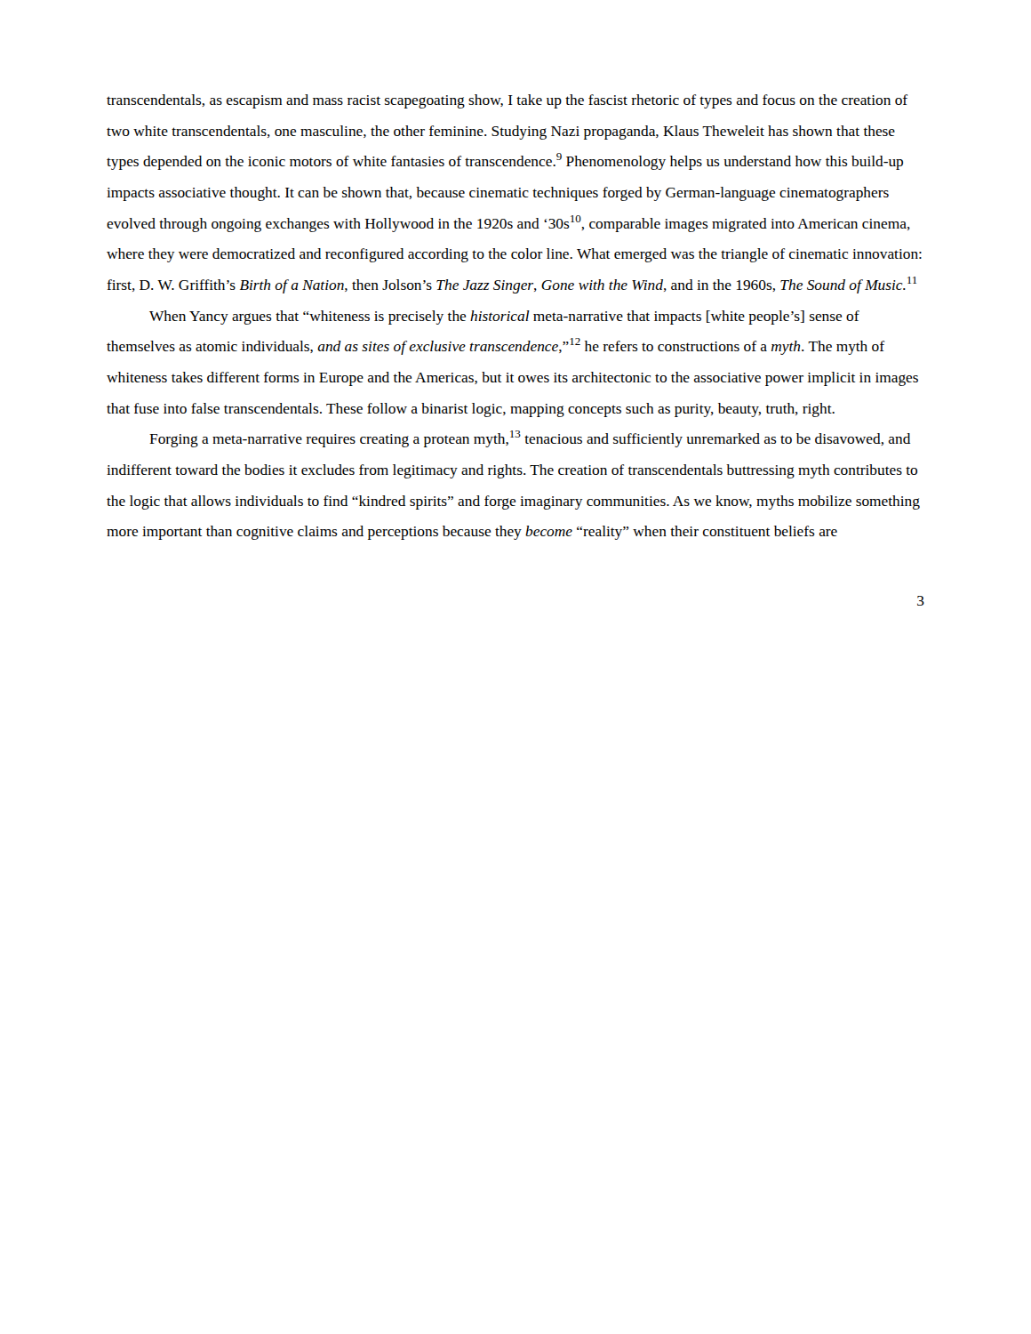transcendentals, as escapism and mass racist scapegoating show, I take up the fascist rhetoric of types and focus on the creation of two white transcendentals, one masculine, the other feminine. Studying Nazi propaganda, Klaus Theweleit has shown that these types depended on the iconic motors of white fantasies of transcendence.9 Phenomenology helps us understand how this build-up impacts associative thought. It can be shown that, because cinematic techniques forged by German-language cinematographers evolved through ongoing exchanges with Hollywood in the 1920s and ‘30s10, comparable images migrated into American cinema, where they were democratized and reconfigured according to the color line. What emerged was the triangle of cinematic innovation: first, D. W. Griffith’s Birth of a Nation, then Jolson’s The Jazz Singer, Gone with the Wind, and in the 1960s, The Sound of Music.11
When Yancy argues that “whiteness is precisely the historical meta-narrative that impacts [white people’s] sense of themselves as atomic individuals, and as sites of exclusive transcendence,”12 he refers to constructions of a myth. The myth of whiteness takes different forms in Europe and the Americas, but it owes its architectonic to the associative power implicit in images that fuse into false transcendentals. These follow a binarist logic, mapping concepts such as purity, beauty, truth, right.
Forging a meta-narrative requires creating a protean myth,13 tenacious and sufficiently unremarked as to be disavowed, and indifferent toward the bodies it excludes from legitimacy and rights. The creation of transcendentals buttressing myth contributes to the logic that allows individuals to find “kindred spirits” and forge imaginary communities. As we know, myths mobilize something more important than cognitive claims and perceptions because they become “reality” when their constituent beliefs are
3